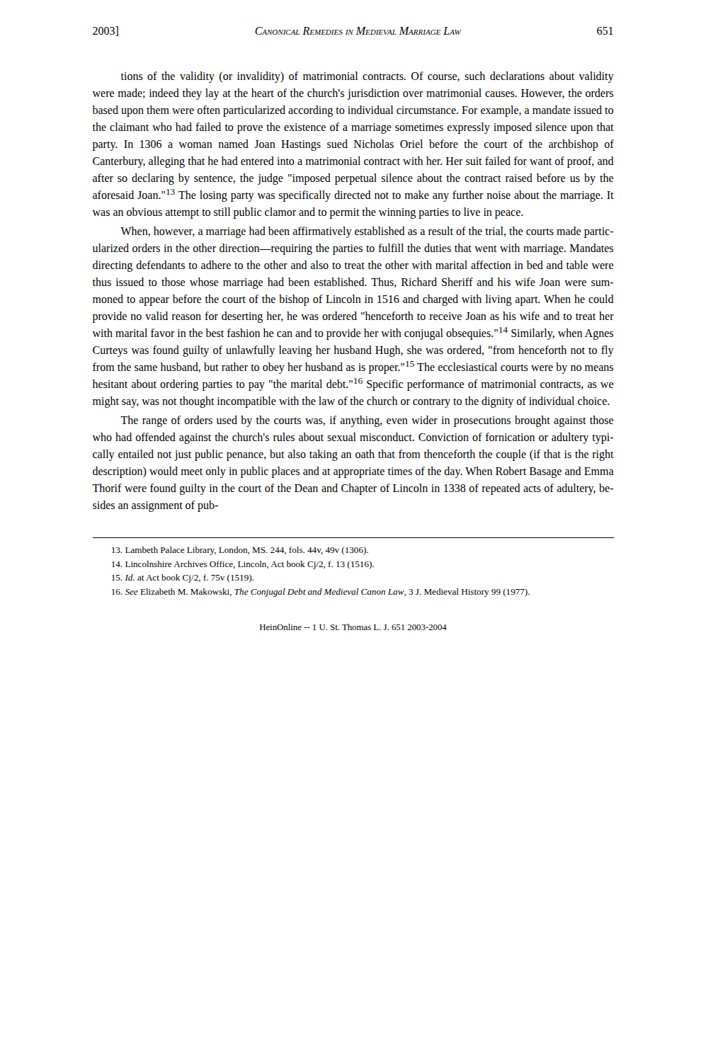2003] Canonical Remedies in Medieval Marriage Law 651
tions of the validity (or invalidity) of matrimonial contracts. Of course, such declarations about validity were made; indeed they lay at the heart of the church's jurisdiction over matrimonial causes. However, the orders based upon them were often particularized according to individual circumstance. For example, a mandate issued to the claimant who had failed to prove the existence of a marriage sometimes expressly imposed silence upon that party. In 1306 a woman named Joan Hastings sued Nicholas Oriel before the court of the archbishop of Canterbury, alleging that he had entered into a matrimonial contract with her. Her suit failed for want of proof, and after so declaring by sentence, the judge "imposed perpetual silence about the contract raised before us by the aforesaid Joan."13 The losing party was specifically directed not to make any further noise about the marriage. It was an obvious attempt to still public clamor and to permit the winning parties to live in peace.
When, however, a marriage had been affirmatively established as a result of the trial, the courts made particularized orders in the other direction—requiring the parties to fulfill the duties that went with marriage. Mandates directing defendants to adhere to the other and also to treat the other with marital affection in bed and table were thus issued to those whose marriage had been established. Thus, Richard Sheriff and his wife Joan were summoned to appear before the court of the bishop of Lincoln in 1516 and charged with living apart. When he could provide no valid reason for deserting her, he was ordered "henceforth to receive Joan as his wife and to treat her with marital favor in the best fashion he can and to provide her with conjugal obsequies."14 Similarly, when Agnes Curteys was found guilty of unlawfully leaving her husband Hugh, she was ordered, "from henceforth not to fly from the same husband, but rather to obey her husband as is proper."15 The ecclesiastical courts were by no means hesitant about ordering parties to pay "the marital debt."16 Specific performance of matrimonial contracts, as we might say, was not thought incompatible with the law of the church or contrary to the dignity of individual choice.
The range of orders used by the courts was, if anything, even wider in prosecutions brought against those who had offended against the church's rules about sexual misconduct. Conviction of fornication or adultery typically entailed not just public penance, but also taking an oath that from thenceforth the couple (if that is the right description) would meet only in public places and at appropriate times of the day. When Robert Basage and Emma Thorif were found guilty in the court of the Dean and Chapter of Lincoln in 1338 of repeated acts of adultery, besides an assignment of pub-
Lambeth Palace Library, London, MS. 244, fols. 44v, 49v (1306).
Lincolnshire Archives Office, Lincoln, Act book Cj/2, f. 13 (1516).
Id. at Act book Cj/2, f. 75v (1519).
See Elizabeth M. Makowski, The Conjugal Debt and Medieval Canon Law, 3 J. Medieval History 99 (1977).
HeinOnline -- 1 U. St. Thomas L. J. 651 2003-2004